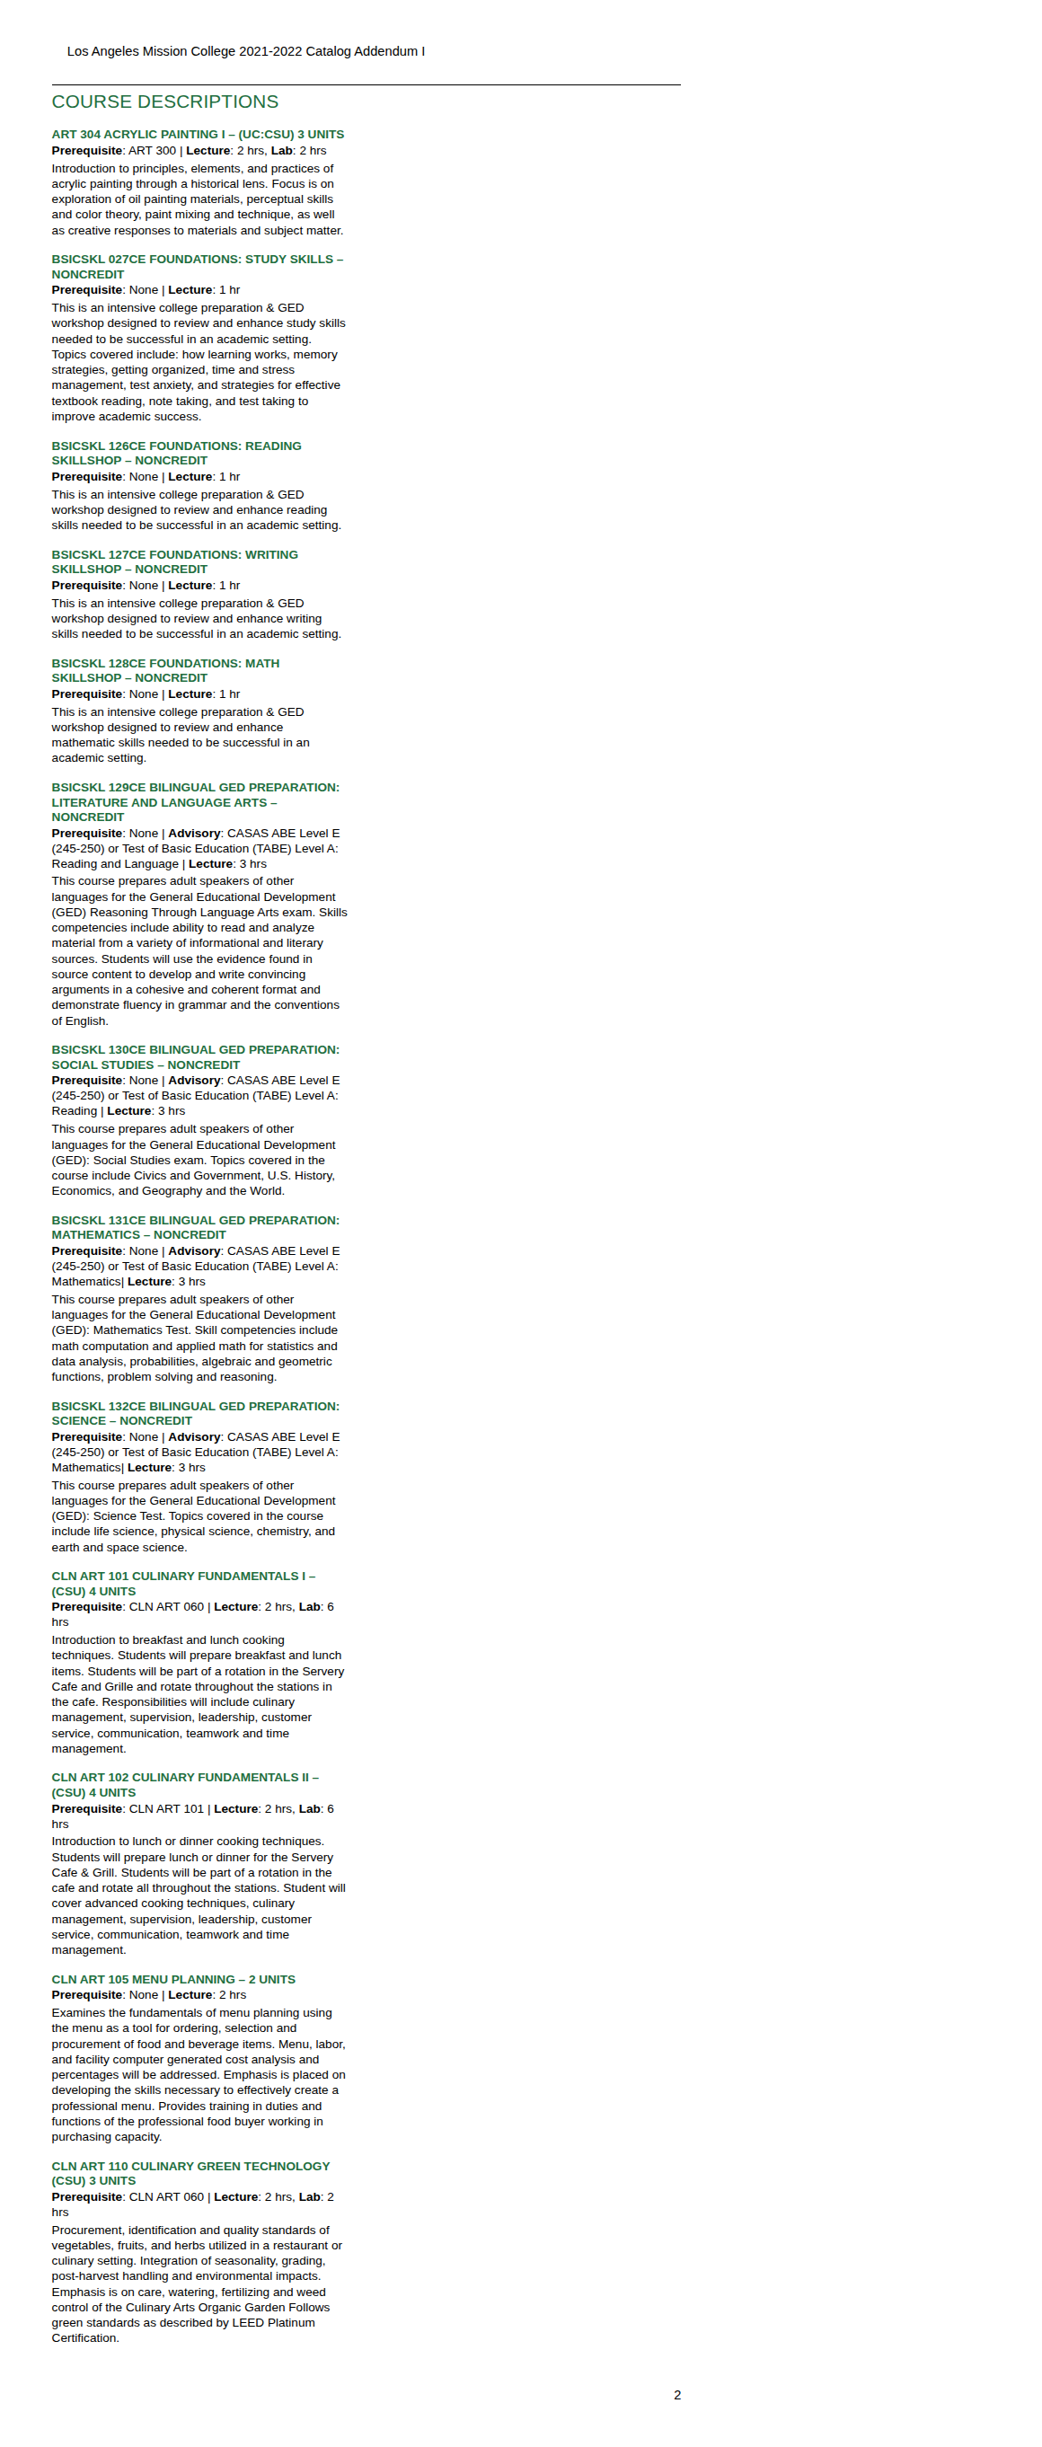Los Angeles Mission College 2021-2022 Catalog Addendum I
COURSE DESCRIPTIONS
ART 304 ACRYLIC PAINTING I – (UC:CSU) 3 UNITS
Prerequisite: ART 300 | Lecture: 2 hrs, Lab: 2 hrs
Introduction to principles, elements, and practices of acrylic painting through a historical lens. Focus is on exploration of oil painting materials, perceptual skills and color theory, paint mixing and technique, as well as creative responses to materials and subject matter.
BSICSKL 027CE FOUNDATIONS: STUDY SKILLS – NONCREDIT
Prerequisite: None | Lecture: 1 hr
This is an intensive college preparation & GED workshop designed to review and enhance study skills needed to be successful in an academic setting. Topics covered include: how learning works, memory strategies, getting organized, time and stress management, test anxiety, and strategies for effective textbook reading, note taking, and test taking to improve academic success.
BSICSKL 126CE FOUNDATIONS: READING SKILLSHOP – NONCREDIT
Prerequisite: None | Lecture: 1 hr
This is an intensive college preparation & GED workshop designed to review and enhance reading skills needed to be successful in an academic setting.
BSICSKL 127CE FOUNDATIONS: WRITING SKILLSHOP – NONCREDIT
Prerequisite: None | Lecture: 1 hr
This is an intensive college preparation & GED workshop designed to review and enhance writing skills needed to be successful in an academic setting.
BSICSKL 128CE FOUNDATIONS: MATH SKILLSHOP – NONCREDIT
Prerequisite: None | Lecture: 1 hr
This is an intensive college preparation & GED workshop designed to review and enhance mathematic skills needed to be successful in an academic setting.
BSICSKL 129CE BILINGUAL GED PREPARATION: LITERATURE AND LANGUAGE ARTS – NONCREDIT
Prerequisite: None | Advisory: CASAS ABE Level E (245-250) or Test of Basic Education (TABE) Level A: Reading and Language | Lecture: 3 hrs
This course prepares adult speakers of other languages for the General Educational Development (GED) Reasoning Through Language Arts exam. Skills competencies include ability to read and analyze material from a variety of informational and literary sources. Students will use the evidence found in source content to develop and write convincing arguments in a cohesive and coherent format and demonstrate fluency in grammar and the conventions of English.
BSICSKL 130CE BILINGUAL GED PREPARATION: SOCIAL STUDIES – NONCREDIT
Prerequisite: None | Advisory: CASAS ABE Level E (245-250) or Test of Basic Education (TABE) Level A: Reading | Lecture: 3 hrs
This course prepares adult speakers of other languages for the General Educational Development (GED): Social Studies exam. Topics covered in the course include Civics and Government, U.S. History, Economics, and Geography and the World.
BSICSKL 131CE BILINGUAL GED PREPARATION: MATHEMATICS – NONCREDIT
Prerequisite: None | Advisory: CASAS ABE Level E (245-250) or Test of Basic Education (TABE) Level A: Mathematics| Lecture: 3 hrs
This course prepares adult speakers of other languages for the General Educational Development (GED): Mathematics Test. Skill competencies include math computation and applied math for statistics and data analysis, probabilities, algebraic and geometric functions, problem solving and reasoning.
BSICSKL 132CE BILINGUAL GED PREPARATION: SCIENCE – NONCREDIT
Prerequisite: None | Advisory: CASAS ABE Level E (245-250) or Test of Basic Education (TABE) Level A: Mathematics| Lecture: 3 hrs
This course prepares adult speakers of other languages for the General Educational Development (GED): Science Test. Topics covered in the course include life science, physical science, chemistry, and earth and space science.
CLN ART 101 CULINARY FUNDAMENTALS I – (CSU) 4 UNITS
Prerequisite: CLN ART 060 | Lecture: 2 hrs, Lab: 6 hrs
Introduction to breakfast and lunch cooking techniques. Students will prepare breakfast and lunch items. Students will be part of a rotation in the Servery Cafe and Grille and rotate throughout the stations in the cafe. Responsibilities will include culinary management, supervision, leadership, customer service, communication, teamwork and time management.
CLN ART 102 CULINARY FUNDAMENTALS II – (CSU) 4 UNITS
Prerequisite: CLN ART 101 | Lecture: 2 hrs, Lab: 6 hrs
Introduction to lunch or dinner cooking techniques. Students will prepare lunch or dinner for the Servery Cafe & Grill. Students will be part of a rotation in the cafe and rotate all throughout the stations. Student will cover advanced cooking techniques, culinary management, supervision, leadership, customer service, communication, teamwork and time management.
CLN ART 105 MENU PLANNING – 2 UNITS
Prerequisite: None | Lecture: 2 hrs
Examines the fundamentals of menu planning using the menu as a tool for ordering, selection and procurement of food and beverage items. Menu, labor, and facility computer generated cost analysis and percentages will be addressed. Emphasis is placed on developing the skills necessary to effectively create a professional menu. Provides training in duties and functions of the professional food buyer working in purchasing capacity.
CLN ART 110 CULINARY GREEN TECHNOLOGY (CSU) 3 UNITS
Prerequisite: CLN ART 060 | Lecture: 2 hrs, Lab: 2 hrs
Procurement, identification and quality standards of vegetables, fruits, and herbs utilized in a restaurant or culinary setting. Integration of seasonality, grading, post-harvest handling and environmental impacts. Emphasis is on care, watering, fertilizing and weed control of the Culinary Arts Organic Garden Follows green standards as described by LEED Platinum Certification.
2